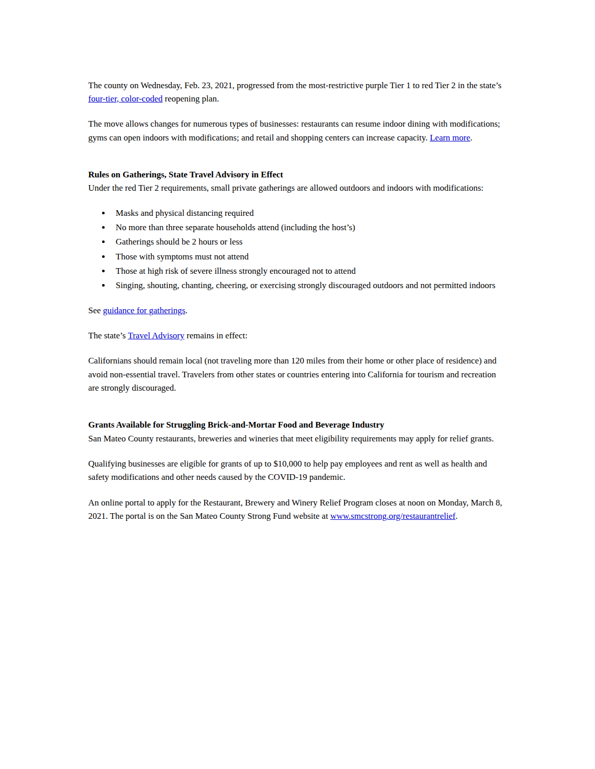The county on Wednesday, Feb. 23, 2021, progressed from the most-restrictive purple Tier 1 to red Tier 2 in the state’s four-tier, color-coded reopening plan.
The move allows changes for numerous types of businesses: restaurants can resume indoor dining with modifications; gyms can open indoors with modifications; and retail and shopping centers can increase capacity. Learn more.
Rules on Gatherings, State Travel Advisory in Effect
Under the red Tier 2 requirements, small private gatherings are allowed outdoors and indoors with modifications:
Masks and physical distancing required
No more than three separate households attend (including the host’s)
Gatherings should be 2 hours or less
Those with symptoms must not attend
Those at high risk of severe illness strongly encouraged not to attend
Singing, shouting, chanting, cheering, or exercising strongly discouraged outdoors and not permitted indoors
See guidance for gatherings.
The state’s Travel Advisory remains in effect:
Californians should remain local (not traveling more than 120 miles from their home or other place of residence) and avoid non-essential travel. Travelers from other states or countries entering into California for tourism and recreation are strongly discouraged.
Grants Available for Struggling Brick-and-Mortar Food and Beverage Industry
San Mateo County restaurants, breweries and wineries that meet eligibility requirements may apply for relief grants.
Qualifying businesses are eligible for grants of up to $10,000 to help pay employees and rent as well as health and safety modifications and other needs caused by the COVID-19 pandemic.
An online portal to apply for the Restaurant, Brewery and Winery Relief Program closes at noon on Monday, March 8, 2021. The portal is on the San Mateo County Strong Fund website at www.smcstrong.org/restaurantrelief.